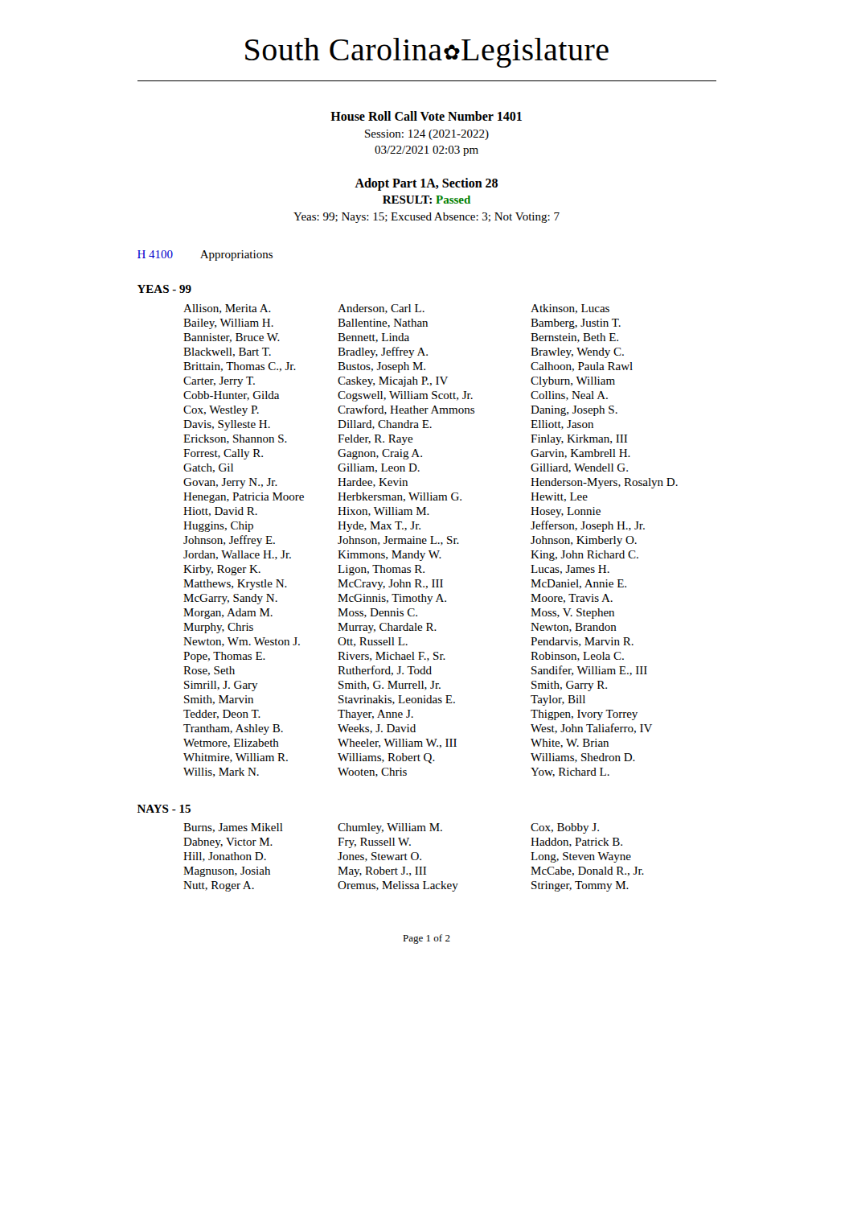South Carolina✿Legislature
House Roll Call Vote Number 1401
Session: 124 (2021-2022)
03/22/2021 02:03 pm
Adopt Part 1A, Section 28
RESULT: Passed
Yeas: 99; Nays: 15; Excused Absence: 3; Not Voting: 7
H 4100 Appropriations
YEAS - 99
| Allison, Merita A. | Anderson, Carl L. | Atkinson, Lucas |
| Bailey, William H. | Ballentine, Nathan | Bamberg, Justin T. |
| Bannister, Bruce W. | Bennett, Linda | Bernstein, Beth E. |
| Blackwell, Bart T. | Bradley, Jeffrey A. | Brawley, Wendy C. |
| Brittain, Thomas C., Jr. | Bustos, Joseph M. | Calhoon, Paula Rawl |
| Carter, Jerry T. | Caskey, Micajah P., IV | Clyburn, William |
| Cobb-Hunter, Gilda | Cogswell, William Scott, Jr. | Collins, Neal A. |
| Cox, Westley P. | Crawford, Heather Ammons | Daning, Joseph S. |
| Davis, Sylleste H. | Dillard, Chandra E. | Elliott, Jason |
| Erickson, Shannon S. | Felder, R. Raye | Finlay, Kirkman, III |
| Forrest, Cally R. | Gagnon, Craig A. | Garvin, Kambrell H. |
| Gatch, Gil | Gilliam, Leon D. | Gilliard, Wendell G. |
| Govan, Jerry N., Jr. | Hardee, Kevin | Henderson-Myers, Rosalyn D. |
| Henegan, Patricia Moore | Herbkersman, William G. | Hewitt, Lee |
| Hiott, David R. | Hixon, William M. | Hosey, Lonnie |
| Huggins, Chip | Hyde, Max T., Jr. | Jefferson, Joseph H., Jr. |
| Johnson, Jeffrey E. | Johnson, Jermaine L., Sr. | Johnson, Kimberly O. |
| Jordan, Wallace H., Jr. | Kimmons, Mandy W. | King, John Richard C. |
| Kirby, Roger K. | Ligon, Thomas R. | Lucas, James H. |
| Matthews, Krystle N. | McCravy, John R., III | McDaniel, Annie E. |
| McGarry, Sandy N. | McGinnis, Timothy A. | Moore, Travis A. |
| Morgan, Adam M. | Moss, Dennis C. | Moss, V. Stephen |
| Murphy, Chris | Murray, Chardale R. | Newton, Brandon |
| Newton, Wm. Weston J. | Ott, Russell L. | Pendarvis, Marvin R. |
| Pope, Thomas E. | Rivers, Michael F., Sr. | Robinson, Leola C. |
| Rose, Seth | Rutherford, J. Todd | Sandifer, William E., III |
| Simrill, J. Gary | Smith, G. Murrell, Jr. | Smith, Garry R. |
| Smith, Marvin | Stavrinakis, Leonidas E. | Taylor, Bill |
| Tedder, Deon T. | Thayer, Anne J. | Thigpen, Ivory Torrey |
| Trantham, Ashley B. | Weeks, J. David | West, John Taliaferro, IV |
| Wetmore, Elizabeth | Wheeler, William W., III | White, W. Brian |
| Whitmire, William R. | Williams, Robert Q. | Williams, Shedron D. |
| Willis, Mark N. | Wooten, Chris | Yow, Richard L. |
NAYS - 15
| Burns, James Mikell | Chumley, William M. | Cox, Bobby J. |
| Dabney, Victor M. | Fry, Russell W. | Haddon, Patrick B. |
| Hill, Jonathon D. | Jones, Stewart O. | Long, Steven Wayne |
| Magnuson, Josiah | May, Robert J., III | McCabe, Donald R., Jr. |
| Nutt, Roger A. | Oremus, Melissa Lackey | Stringer, Tommy M. |
Page 1 of 2